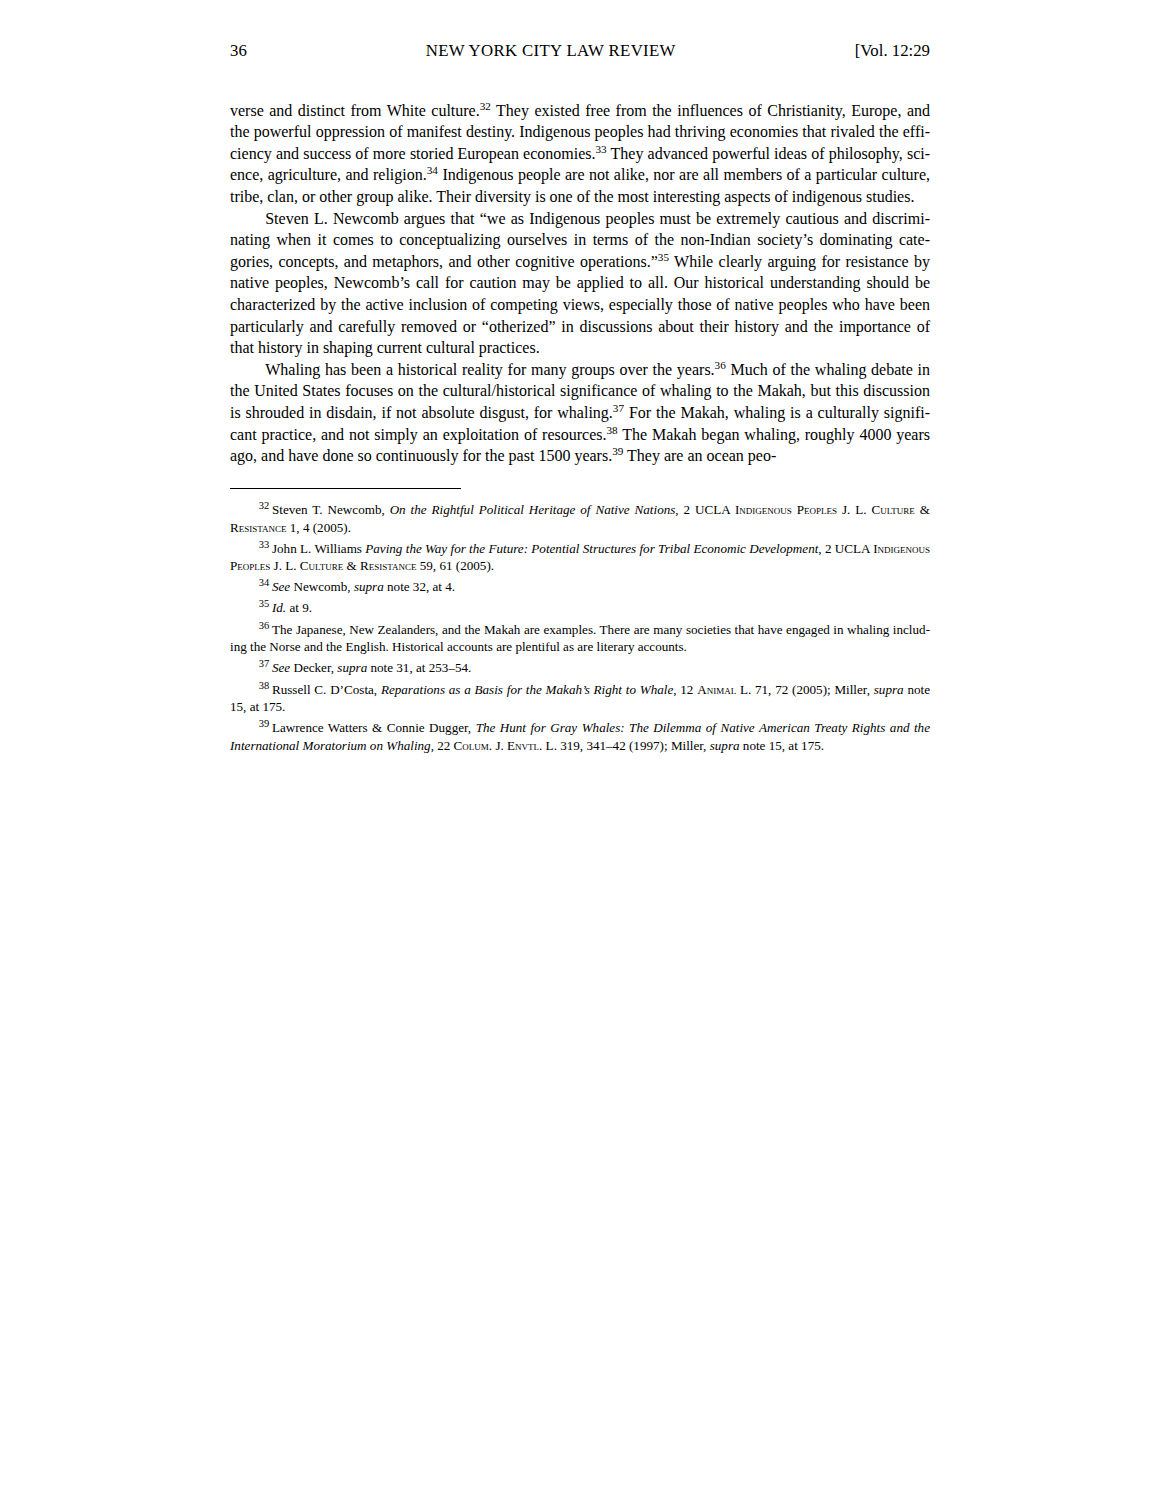36 NEW YORK CITY LAW REVIEW [Vol. 12:29
verse and distinct from White culture.32 They existed free from the influences of Christianity, Europe, and the powerful oppression of manifest destiny. Indigenous peoples had thriving economies that rivaled the efficiency and success of more storied European economies.33 They advanced powerful ideas of philosophy, science, agriculture, and religion.34 Indigenous people are not alike, nor are all members of a particular culture, tribe, clan, or other group alike. Their diversity is one of the most interesting aspects of indigenous studies.
Steven L. Newcomb argues that “we as Indigenous peoples must be extremely cautious and discriminating when it comes to conceptualizing ourselves in terms of the non-Indian society’s dominating categories, concepts, and metaphors, and other cognitive operations.”35 While clearly arguing for resistance by native peoples, Newcomb’s call for caution may be applied to all. Our historical understanding should be characterized by the active inclusion of competing views, especially those of native peoples who have been particularly and carefully removed or “otherized” in discussions about their history and the importance of that history in shaping current cultural practices.
Whaling has been a historical reality for many groups over the years.36 Much of the whaling debate in the United States focuses on the cultural/historical significance of whaling to the Makah, but this discussion is shrouded in disdain, if not absolute disgust, for whaling.37 For the Makah, whaling is a culturally significant practice, and not simply an exploitation of resources.38 The Makah began whaling, roughly 4000 years ago, and have done so continuously for the past 1500 years.39 They are an ocean peo-
32 Steven T. Newcomb, On the Rightful Political Heritage of Native Nations, 2 UCLA Indigenous Peoples J. L. Culture & Resistance 1, 4 (2005).
33 John L. Williams Paving the Way for the Future: Potential Structures for Tribal Economic Development, 2 UCLA Indigenous Peoples J. L. Culture & Resistance 59, 61 (2005).
34 See Newcomb, supra note 32, at 4.
35 Id. at 9.
36 The Japanese, New Zealanders, and the Makah are examples. There are many societies that have engaged in whaling including the Norse and the English. Historical accounts are plentiful as are literary accounts.
37 See Decker, supra note 31, at 253–54.
38 Russell C. D’Costa, Reparations as a Basis for the Makah’s Right to Whale, 12 Animal L. 71, 72 (2005); Miller, supra note 15, at 175.
39 Lawrence Watters & Connie Dugger, The Hunt for Gray Whales: The Dilemma of Native American Treaty Rights and the International Moratorium on Whaling, 22 Colum. J. Envtl. L. 319, 341–42 (1997); Miller, supra note 15, at 175.